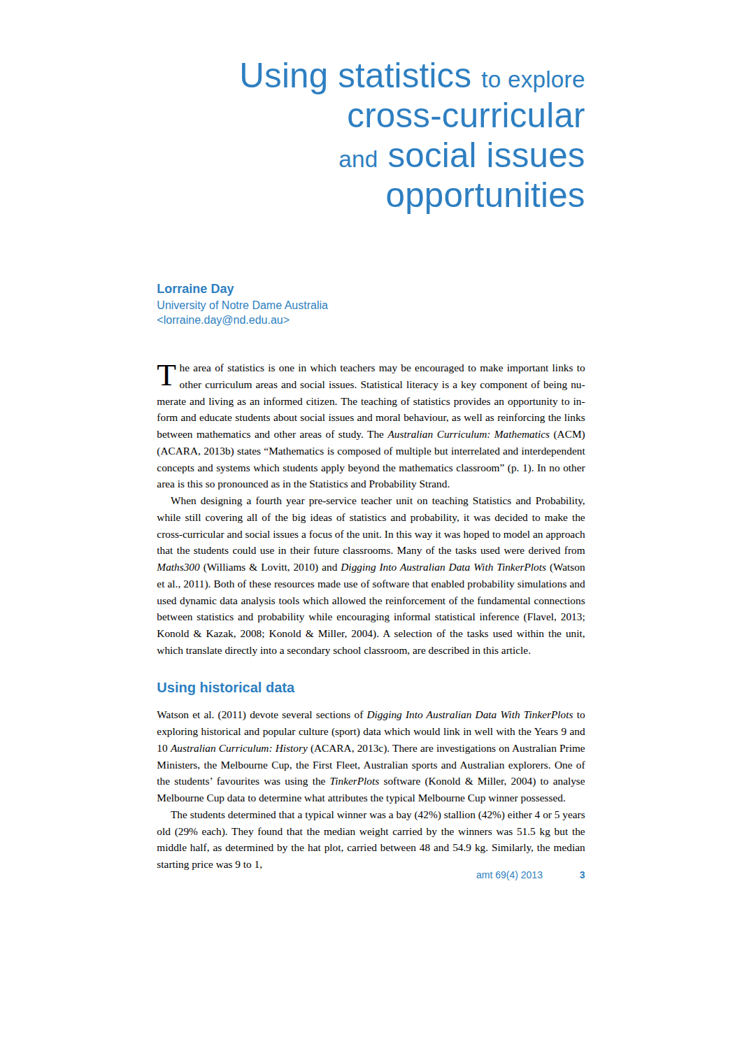Using statistics to explore cross-curricular and social issues opportunities
Lorraine Day University of Notre Dame Australia <lorraine.day@nd.edu.au>
The area of statistics is one in which teachers may be encouraged to make important links to other curriculum areas and social issues. Statistical literacy is a key component of being numerate and living as an informed citizen. The teaching of statistics provides an opportunity to inform and educate students about social issues and moral behaviour, as well as reinforcing the links between mathematics and other areas of study. The Australian Curriculum: Mathematics (ACM) (ACARA, 2013b) states “Mathematics is composed of multiple but interrelated and interdependent concepts and systems which students apply beyond the mathematics classroom” (p. 1). In no other area is this so pronounced as in the Statistics and Probability Strand.
When designing a fourth year pre-service teacher unit on teaching Statistics and Probability, while still covering all of the big ideas of statistics and probability, it was decided to make the cross-curricular and social issues a focus of the unit. In this way it was hoped to model an approach that the students could use in their future classrooms. Many of the tasks used were derived from Maths300 (Williams & Lovitt, 2010) and Digging Into Australian Data With TinkerPlots (Watson et al., 2011). Both of these resources made use of software that enabled probability simulations and used dynamic data analysis tools which allowed the reinforcement of the fundamental connections between statistics and probability while encouraging informal statistical inference (Flavel, 2013; Konold & Kazak, 2008; Konold & Miller, 2004). A selection of the tasks used within the unit, which translate directly into a secondary school classroom, are described in this article.
Using historical data
Watson et al. (2011) devote several sections of Digging Into Australian Data With TinkerPlots to exploring historical and popular culture (sport) data which would link in well with the Years 9 and 10 Australian Curriculum: History (ACARA, 2013c). There are investigations on Australian Prime Ministers, the Melbourne Cup, the First Fleet, Australian sports and Australian explorers. One of the students’ favourites was using the TinkerPlots software (Konold & Miller, 2004) to analyse Melbourne Cup data to determine what attributes the typical Melbourne Cup winner possessed.
The students determined that a typical winner was a bay (42%) stallion (42%) either 4 or 5 years old (29% each). They found that the median weight carried by the winners was 51.5 kg but the middle half, as determined by the hat plot, carried between 48 and 54.9 kg. Similarly, the median starting price was 9 to 1,
amt 69(4) 2013 3